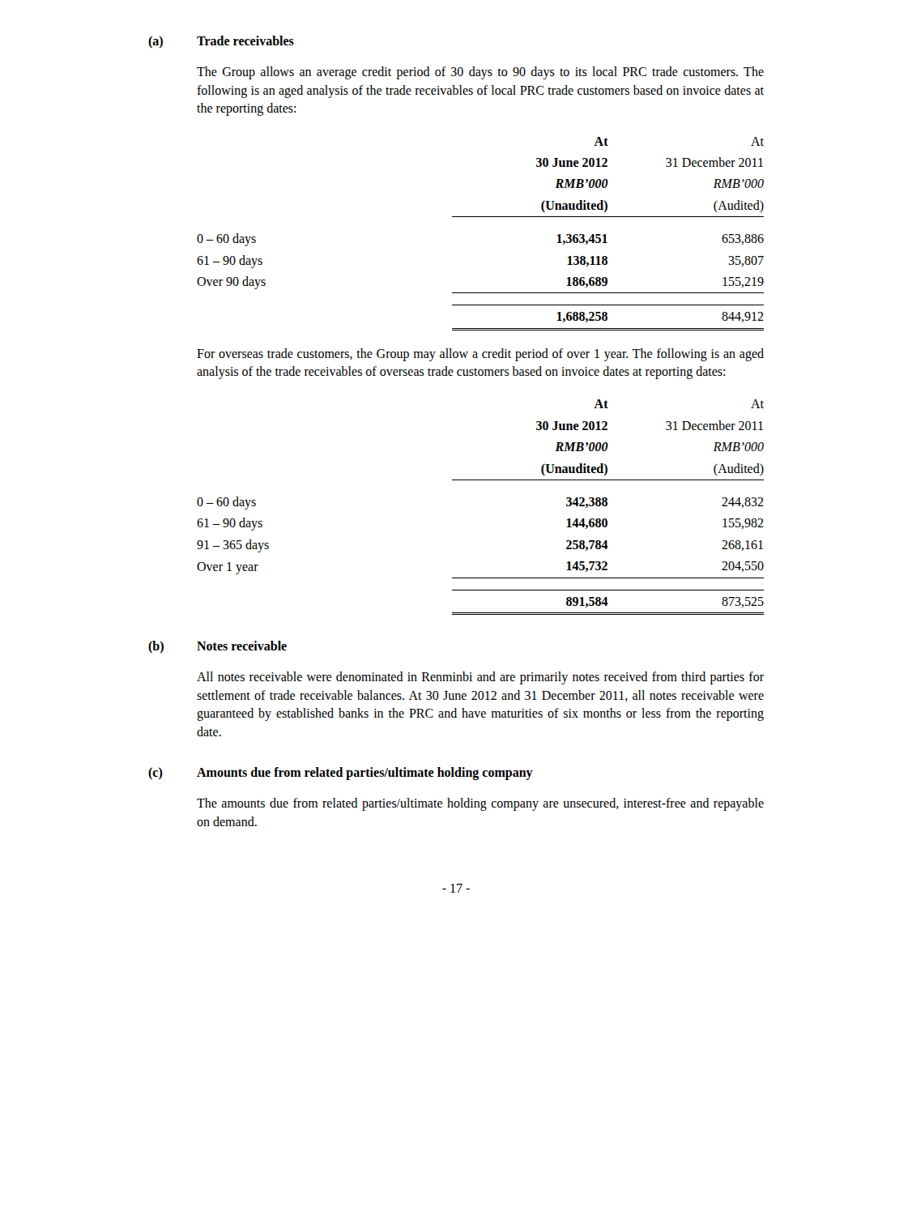(a)
Trade receivables
The Group allows an average credit period of 30 days to 90 days to its local PRC trade customers. The following is an aged analysis of the trade receivables of local PRC trade customers based on invoice dates at the reporting dates:
| | At | At |
| | 30 June 2012 | 31 December 2011 |
| | RMB’000 | RMB’000 |
| | (Unaudited) | (Audited) |
| 0 – 60 days | 1,363,451 | 653,886 |
| 61 – 90 days | 138,118 | 35,807 |
| Over 90 days | 186,689 | 155,219 |
| | 1,688,258 | 844,912 |
For overseas trade customers, the Group may allow a credit period of over 1 year. The following is an aged analysis of the trade receivables of overseas trade customers based on invoice dates at reporting dates:
| | At | At |
| | 30 June 2012 | 31 December 2011 |
| | RMB’000 | RMB’000 |
| | (Unaudited) | (Audited) |
| 0 – 60 days | 342,388 | 244,832 |
| 61 – 90 days | 144,680 | 155,982 |
| 91 – 365 days | 258,784 | 268,161 |
| Over 1 year | 145,732 | 204,550 |
| | 891,584 | 873,525 |
(b)
Notes receivable
All notes receivable were denominated in Renminbi and are primarily notes received from third parties for settlement of trade receivable balances. At 30 June 2012 and 31 December 2011, all notes receivable were guaranteed by established banks in the PRC and have maturities of six months or less from the reporting date.
(c)
Amounts due from related parties/ultimate holding company
The amounts due from related parties/ultimate holding company are unsecured, interest-free and repayable on demand.
- 17 -